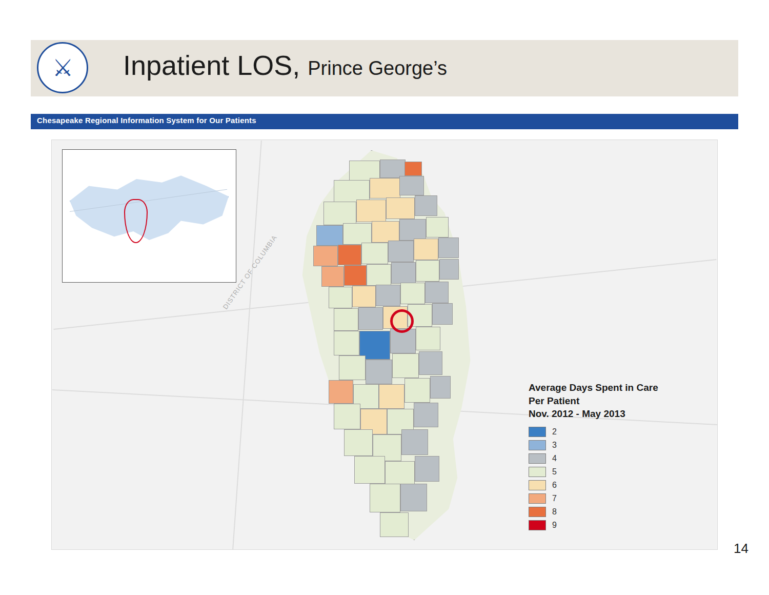⚔
Inpatient LOS, Prince George’s
Chesapeake Regional Information System for Our Patients
DISTRICT OF COLUMBIA
Average Days Spent in Care
Per Patient
Nov. 2012 - May 2013
2
3
4
5
6
7
8
9
14